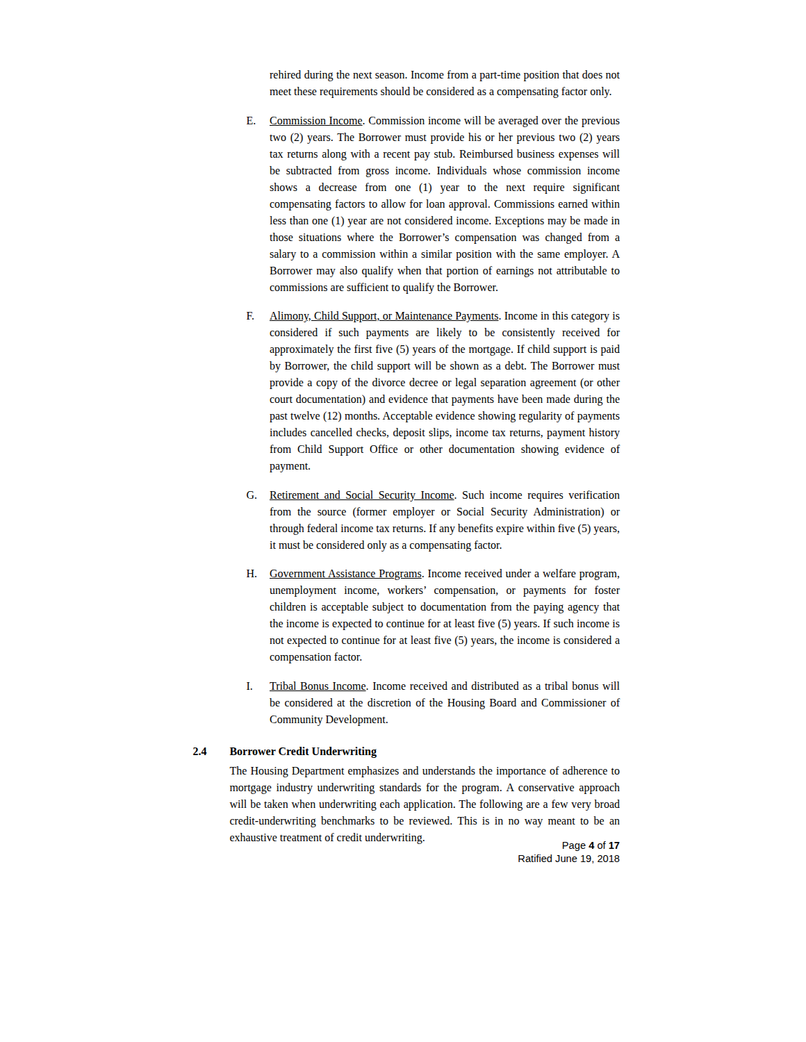rehired during the next season. Income from a part-time position that does not meet these requirements should be considered as a compensating factor only.
E.
Commission Income. Commission income will be averaged over the previous two (2) years. The Borrower must provide his or her previous two (2) years tax returns along with a recent pay stub. Reimbursed business expenses will be subtracted from gross income. Individuals whose commission income shows a decrease from one (1) year to the next require significant compensating factors to allow for loan approval. Commissions earned within less than one (1) year are not considered income. Exceptions may be made in those situations where the Borrower’s compensation was changed from a salary to a commission within a similar position with the same employer. A Borrower may also qualify when that portion of earnings not attributable to commissions are sufficient to qualify the Borrower.
F.
Alimony, Child Support, or Maintenance Payments. Income in this category is considered if such payments are likely to be consistently received for approximately the first five (5) years of the mortgage. If child support is paid by Borrower, the child support will be shown as a debt. The Borrower must provide a copy of the divorce decree or legal separation agreement (or other court documentation) and evidence that payments have been made during the past twelve (12) months. Acceptable evidence showing regularity of payments includes cancelled checks, deposit slips, income tax returns, payment history from Child Support Office or other documentation showing evidence of payment.
G.
Retirement and Social Security Income. Such income requires verification from the source (former employer or Social Security Administration) or through federal income tax returns. If any benefits expire within five (5) years, it must be considered only as a compensating factor.
H.
Government Assistance Programs. Income received under a welfare program, unemployment income, workers’ compensation, or payments for foster children is acceptable subject to documentation from the paying agency that the income is expected to continue for at least five (5) years. If such income is not expected to continue for at least five (5) years, the income is considered a compensation factor.
I.
Tribal Bonus Income. Income received and distributed as a tribal bonus will be considered at the discretion of the Housing Board and Commissioner of Community Development.
2.4
Borrower Credit Underwriting
The Housing Department emphasizes and understands the importance of adherence to mortgage industry underwriting standards for the program. A conservative approach will be taken when underwriting each application. The following are a few very broad credit-underwriting benchmarks to be reviewed. This is in no way meant to be an exhaustive treatment of credit underwriting.
Page 4 of 17
Ratified June 19, 2018